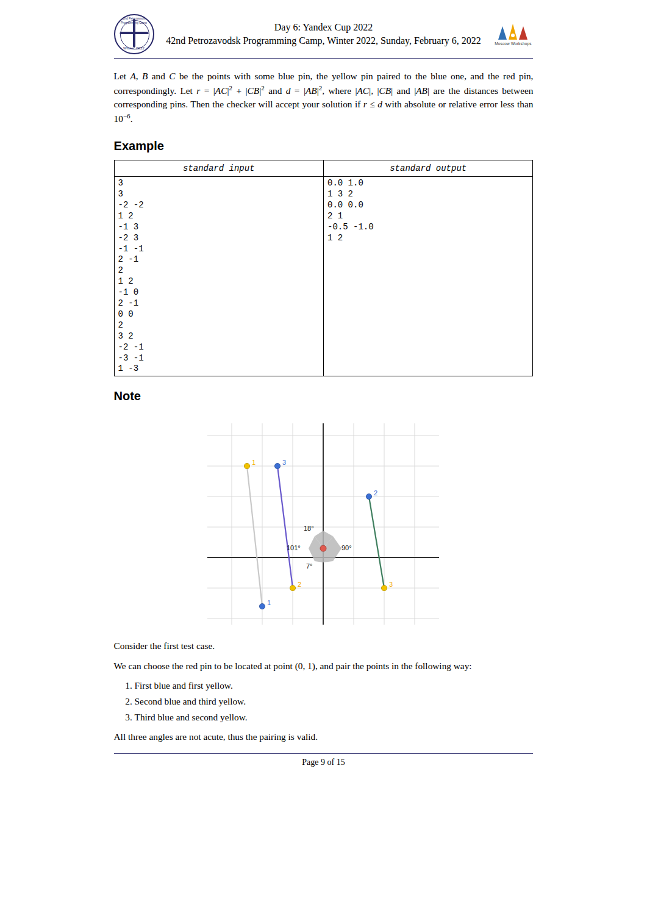42nd Petrozavodsk Programming Camp
Winter 2022
Day 6: Yandex Cup 2022 42nd Petrozavodsk Programming Camp, Winter 2022, Sunday, February 6, 2022
Moscow Workshops
Let A, B and C be the points with some blue pin, the yellow pin paired to the blue one, and the red pin, correspondingly. Let r = |AC|2 + |CB|2 and d = |AB|2, where |AC|, |CB| and |AB| are the distances between corresponding pins. Then the checker will accept your solution if r ≤ d with absolute or relative error less than 10−6.
Example
| standard input | standard output |
| --- | --- |
| 3 3 -2 -2 1 2 -1 3 -2 3 -1 -1 2 -1 2 1 2 -1 0 2 -1 0 0 2 3 2 -2 -1 -3 -1 1 -3 | 0.0 1.0 1 3 2 0.0 0.0 2 1 -0.5 -1.0 1 2 |
Note
1 2 3 3 2 1 18° 101° 90° 7°
Consider the first test case.
We can choose the red pin to be located at point (0, 1), and pair the points in the following way:
First blue and first yellow.
Second blue and third yellow.
Third blue and second yellow.
All three angles are not acute, thus the pairing is valid.
Page 9 of 15